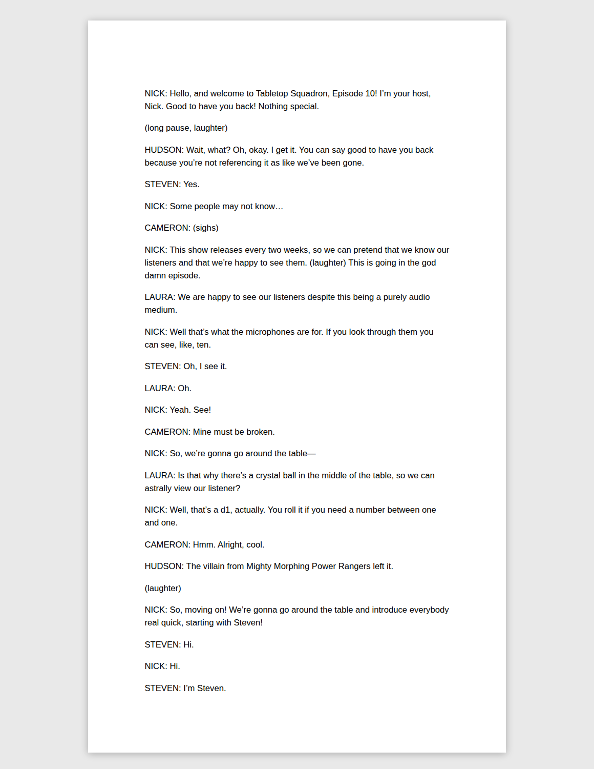NICK: Hello, and welcome to Tabletop Squadron, Episode 10! I’m your host, Nick. Good to have you back! Nothing special.
(long pause, laughter)
HUDSON: Wait, what? Oh, okay. I get it. You can say good to have you back because you’re not referencing it as like we’ve been gone.
STEVEN: Yes.
NICK: Some people may not know…
CAMERON: (sighs)
NICK: This show releases every two weeks, so we can pretend that we know our listeners and that we’re happy to see them. (laughter) This is going in the god damn episode.
LAURA: We are happy to see our listeners despite this being a purely audio medium.
NICK: Well that’s what the microphones are for. If you look through them you can see, like, ten.
STEVEN: Oh, I see it.
LAURA: Oh.
NICK: Yeah. See!
CAMERON: Mine must be broken.
NICK: So, we’re gonna go around the table—
LAURA: Is that why there’s a crystal ball in the middle of the table, so we can astrally view our listener?
NICK: Well, that’s a d1, actually. You roll it if you need a number between one and one.
CAMERON: Hmm. Alright, cool.
HUDSON: The villain from Mighty Morphing Power Rangers left it.
(laughter)
NICK: So, moving on! We’re gonna go around the table and introduce everybody real quick, starting with Steven!
STEVEN: Hi.
NICK: Hi.
STEVEN: I’m Steven.